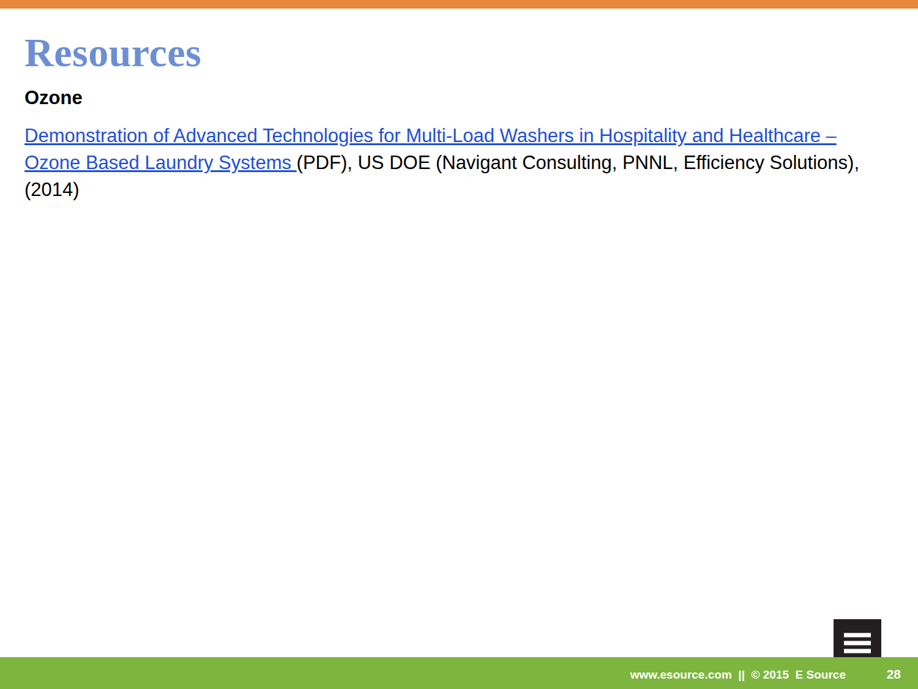Resources
Ozone
Demonstration of Advanced Technologies for Multi-Load Washers in Hospitality and Healthcare – Ozone Based Laundry Systems (PDF), US DOE (Navigant Consulting, PNNL, Efficiency Solutions), (2014)
www.esource.com || © 2015 E Source
28